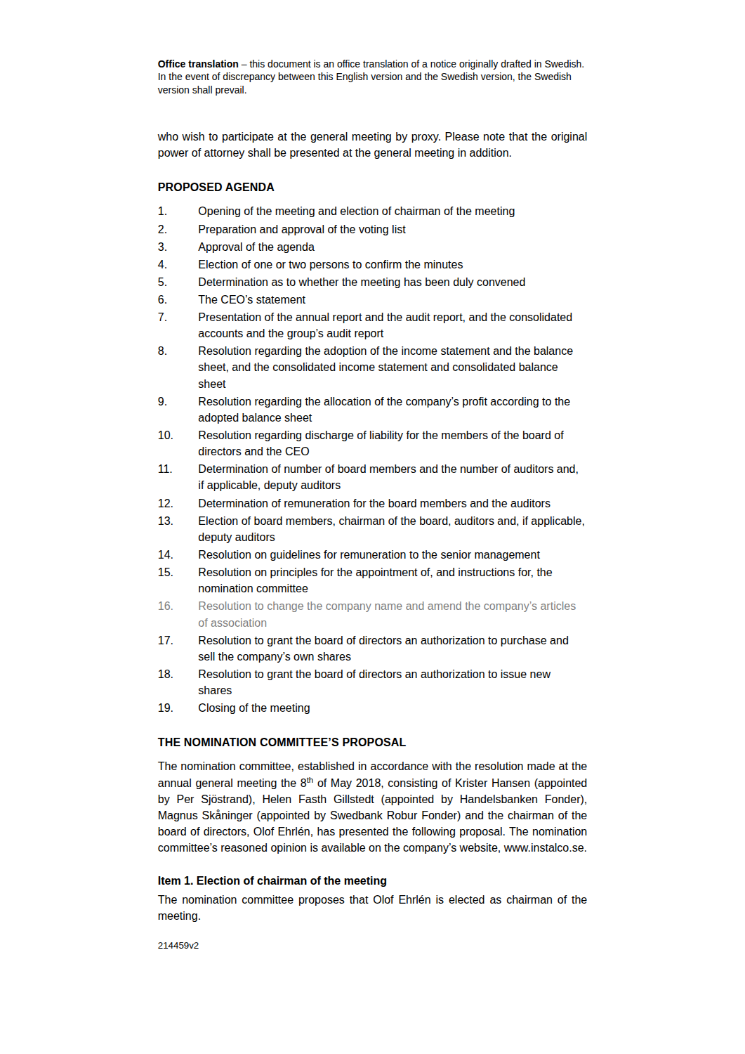Office translation – this document is an office translation of a notice originally drafted in Swedish. In the event of discrepancy between this English version and the Swedish version, the Swedish version shall prevail.
who wish to participate at the general meeting by proxy. Please note that the original power of attorney shall be presented at the general meeting in addition.
Proposed agenda
Opening of the meeting and election of chairman of the meeting
Preparation and approval of the voting list
Approval of the agenda
Election of one or two persons to confirm the minutes
Determination as to whether the meeting has been duly convened
The CEO’s statement
Presentation of the annual report and the audit report, and the consolidated accounts and the group’s audit report
Resolution regarding the adoption of the income statement and the balance sheet, and the consolidated income statement and consolidated balance sheet
Resolution regarding the allocation of the company’s profit according to the adopted balance sheet
Resolution regarding discharge of liability for the members of the board of directors and the CEO
Determination of number of board members and the number of auditors and, if applicable, deputy auditors
Determination of remuneration for the board members and the auditors
Election of board members, chairman of the board, auditors and, if applicable, deputy auditors
Resolution on guidelines for remuneration to the senior management
Resolution on principles for the appointment of, and instructions for, the nomination committee
Resolution to change the company name and amend the company’s articles of association
Resolution to grant the board of directors an authorization to purchase and sell the company’s own shares
Resolution to grant the board of directors an authorization to issue new shares
Closing of the meeting
The nomination committee’s proposal
The nomination committee, established in accordance with the resolution made at the annual general meeting the 8th of May 2018, consisting of Krister Hansen (appointed by Per Sjöstrand), Helen Fasth Gillstedt (appointed by Handelsbanken Fonder), Magnus Skåninger (appointed by Swedbank Robur Fonder) and the chairman of the board of directors, Olof Ehrlén, has presented the following proposal. The nomination committee’s reasoned opinion is available on the company’s website, www.instalco.se.
Item 1. Election of chairman of the meeting
The nomination committee proposes that Olof Ehrlén is elected as chairman of the meeting.
214459v2